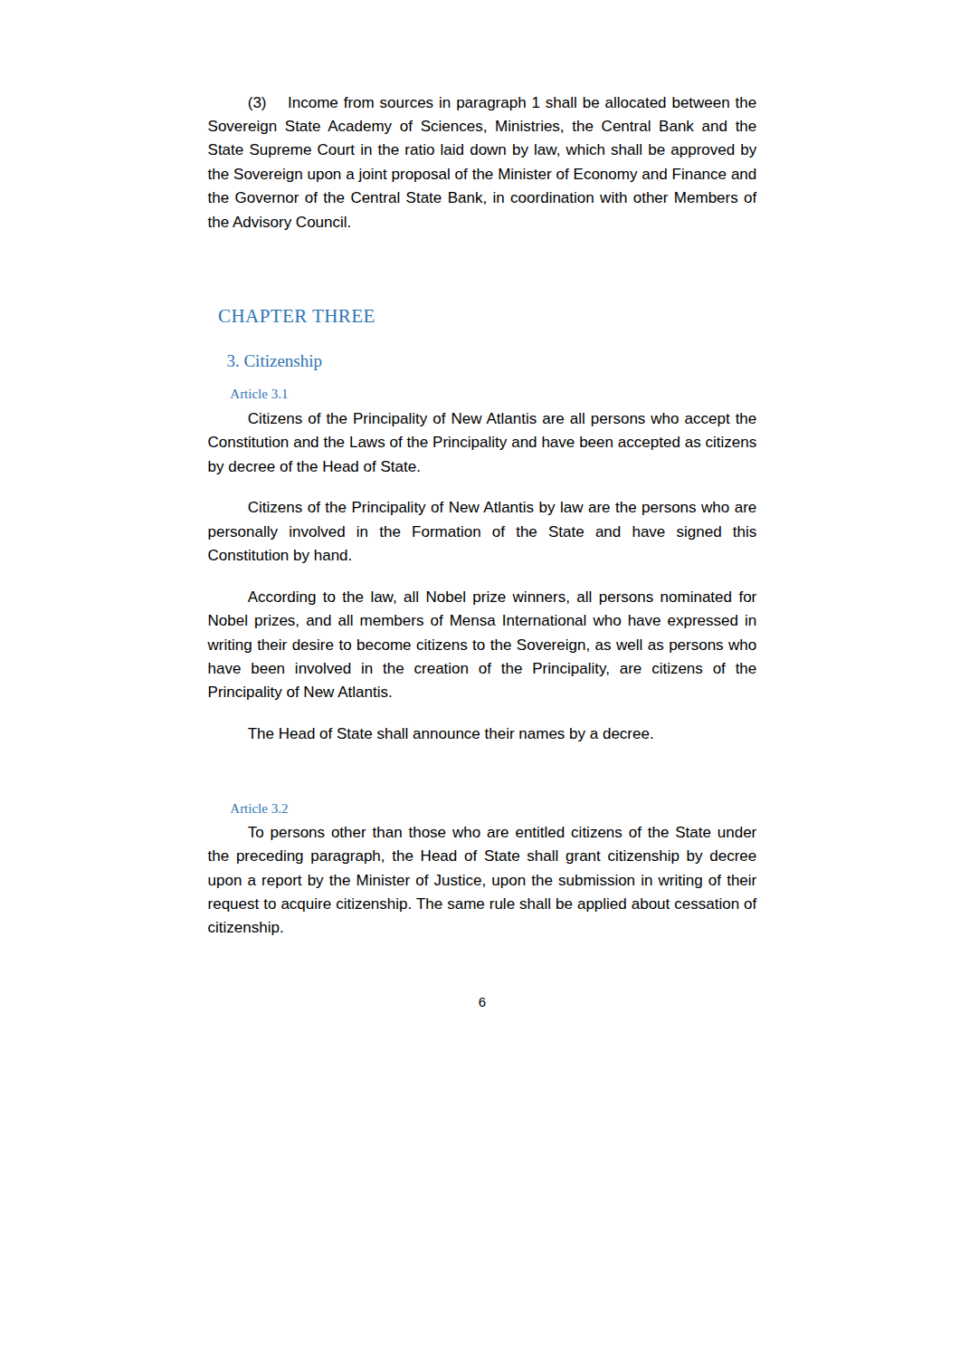(3) Income from sources in paragraph 1 shall be allocated between the Sovereign State Academy of Sciences, Ministries, the Central Bank and the State Supreme Court in the ratio laid down by law, which shall be approved by the Sovereign upon a joint proposal of the Minister of Economy and Finance and the Governor of the Central State Bank, in coordination with other Members of the Advisory Council.
CHAPTER THREE
3. Citizenship
Article 3.1
Citizens of the Principality of New Atlantis are all persons who accept the Constitution and the Laws of the Principality and have been accepted as citizens by decree of the Head of State.
Citizens of the Principality of New Atlantis by law are the persons who are personally involved in the Formation of the State and have signed this Constitution by hand.
According to the law, all Nobel prize winners, all persons nominated for Nobel prizes, and all members of Mensa International who have expressed in writing their desire to become citizens to the Sovereign, as well as persons who have been involved in the creation of the Principality, are citizens of the Principality of New Atlantis.
The Head of State shall announce their names by a decree.
Article 3.2
To persons other than those who are entitled citizens of the State under the preceding paragraph, the Head of State shall grant citizenship by decree upon a report by the Minister of Justice, upon the submission in writing of their request to acquire citizenship. The same rule shall be applied about cessation of citizenship.
6